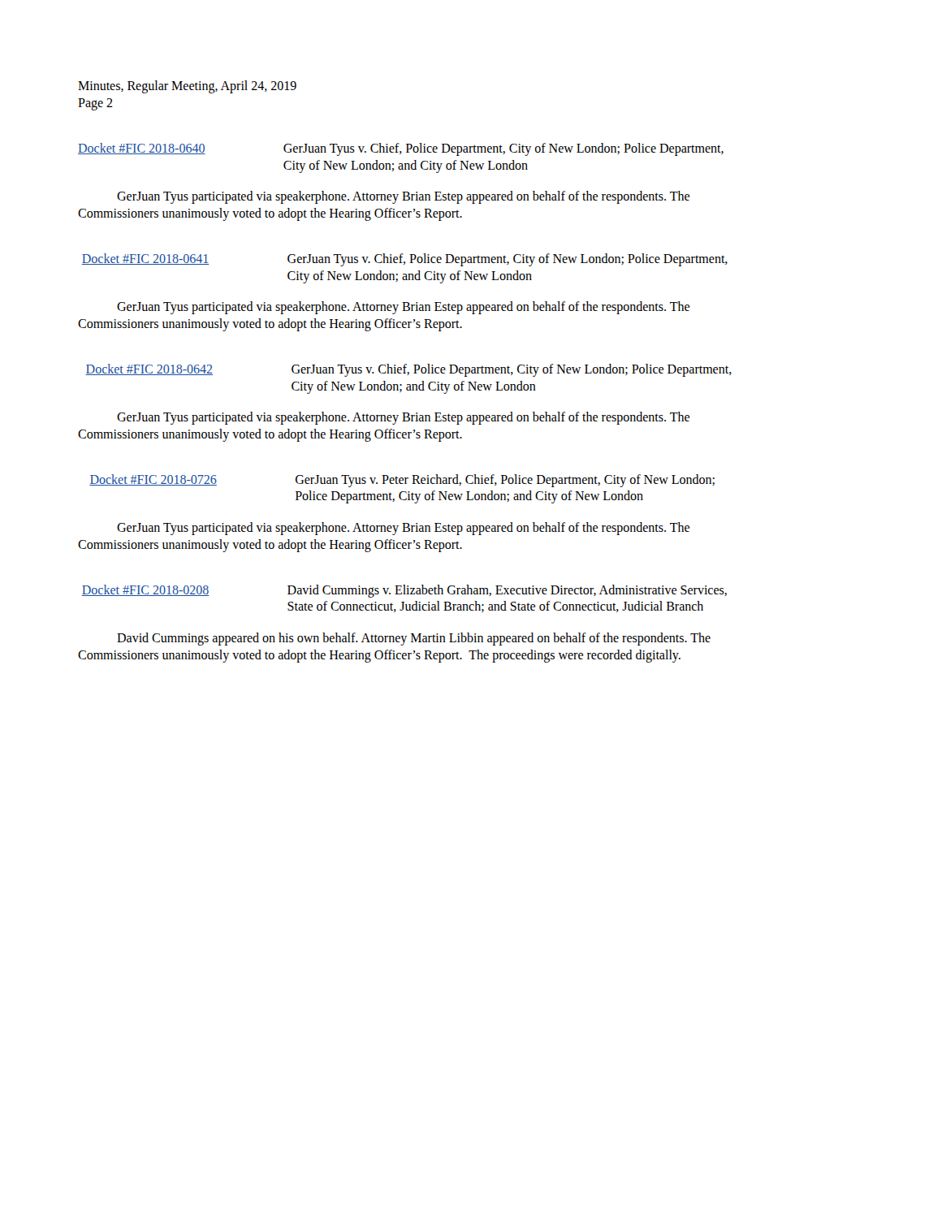Minutes, Regular Meeting, April 24, 2019
Page 2
Docket #FIC 2018-0640
GerJuan Tyus v. Chief, Police Department, City of New London; Police Department, City of New London; and City of New London
GerJuan Tyus participated via speakerphone. Attorney Brian Estep appeared on behalf of the respondents. The Commissioners unanimously voted to adopt the Hearing Officer’s Report.
Docket #FIC 2018-0641
GerJuan Tyus v. Chief, Police Department, City of New London; Police Department, City of New London; and City of New London
GerJuan Tyus participated via speakerphone. Attorney Brian Estep appeared on behalf of the respondents. The Commissioners unanimously voted to adopt the Hearing Officer’s Report.
Docket #FIC 2018-0642
GerJuan Tyus v. Chief, Police Department, City of New London; Police Department, City of New London; and City of New London
GerJuan Tyus participated via speakerphone. Attorney Brian Estep appeared on behalf of the respondents. The Commissioners unanimously voted to adopt the Hearing Officer’s Report.
Docket #FIC 2018-0726
GerJuan Tyus v. Peter Reichard, Chief, Police Department, City of New London; Police Department, City of New London; and City of New London
GerJuan Tyus participated via speakerphone. Attorney Brian Estep appeared on behalf of the respondents. The Commissioners unanimously voted to adopt the Hearing Officer’s Report.
Docket #FIC 2018-0208
David Cummings v. Elizabeth Graham, Executive Director, Administrative Services, State of Connecticut, Judicial Branch; and State of Connecticut, Judicial Branch
David Cummings appeared on his own behalf. Attorney Martin Libbin appeared on behalf of the respondents. The Commissioners unanimously voted to adopt the Hearing Officer’s Report. The proceedings were recorded digitally.